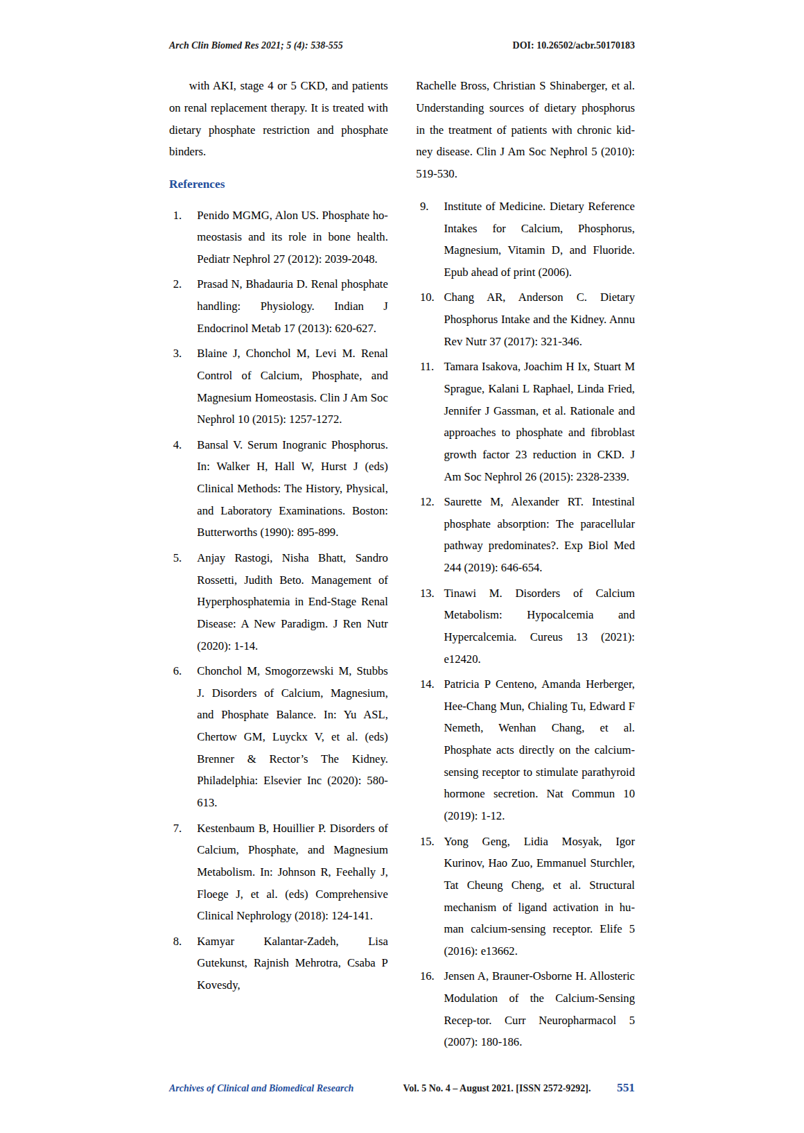Arch Clin Biomed Res 2021; 5 (4): 538-555
DOI: 10.26502/acbr.50170183
with AKI, stage 4 or 5 CKD, and patients on renal replacement therapy. It is treated with dietary phosphate restriction and phosphate binders.
References
Penido MGMG, Alon US. Phosphate homeostasis and its role in bone health. Pediatr Nephrol 27 (2012): 2039-2048.
Prasad N, Bhadauria D. Renal phosphate handling: Physiology. Indian J Endocrinol Metab 17 (2013): 620-627.
Blaine J, Chonchol M, Levi M. Renal Control of Calcium, Phosphate, and Magnesium Homeostasis. Clin J Am Soc Nephrol 10 (2015): 1257-1272.
Bansal V. Serum Inogranic Phosphorus. In: Walker H, Hall W, Hurst J (eds) Clinical Methods: The History, Physical, and Laboratory Examinations. Boston: Butterworths (1990): 895-899.
Anjay Rastogi, Nisha Bhatt, Sandro Rossetti, Judith Beto. Management of Hyperphosphatemia in End-Stage Renal Disease: A New Paradigm. J Ren Nutr (2020): 1-14.
Chonchol M, Smogorzewski M, Stubbs J. Disorders of Calcium, Magnesium, and Phosphate Balance. In: Yu ASL, Chertow GM, Luyckx V, et al. (eds) Brenner & Rector’s The Kidney. Philadelphia: Elsevier Inc (2020): 580-613.
Kestenbaum B, Houillier P. Disorders of Calcium, Phosphate, and Magnesium Metabolism. In: Johnson R, Feehally J, Floege J, et al. (eds) Comprehensive Clinical Nephrology (2018): 124-141.
Kamyar Kalantar-Zadeh, Lisa Gutekunst, Rajnish Mehrotra, Csaba P Kovesdy,
Rachelle Bross, Christian S Shinaberger, et al. Understanding sources of dietary phosphorus in the treatment of patients with chronic kidney disease. Clin J Am Soc Nephrol 5 (2010): 519-530.
Institute of Medicine. Dietary Reference Intakes for Calcium, Phosphorus, Magnesium, Vitamin D, and Fluoride. Epub ahead of print (2006).
Chang AR, Anderson C. Dietary Phosphorus Intake and the Kidney. Annu Rev Nutr 37 (2017): 321-346.
Tamara Isakova, Joachim H Ix, Stuart M Sprague, Kalani L Raphael, Linda Fried, Jennifer J Gassman, et al. Rationale and approaches to phosphate and fibroblast growth factor 23 reduction in CKD. J Am Soc Nephrol 26 (2015): 2328-2339.
Saurette M, Alexander RT. Intestinal phosphate absorption: The paracellular pathway predominates?. Exp Biol Med 244 (2019): 646-654.
Tinawi M. Disorders of Calcium Metabolism: Hypocalcemia and Hypercalcemia. Cureus 13 (2021): e12420.
Patricia P Centeno, Amanda Herberger, Hee-Chang Mun, Chialing Tu, Edward F Nemeth, Wenhan Chang, et al. Phosphate acts directly on the calcium-sensing receptor to stimulate parathyroid hormone secretion. Nat Commun 10 (2019): 1-12.
Yong Geng, Lidia Mosyak, Igor Kurinov, Hao Zuo, Emmanuel Sturchler, Tat Cheung Cheng, et al. Structural mechanism of ligand activation in human calcium-sensing receptor. Elife 5 (2016): e13662.
Jensen A, Brauner-Osborne H. Allosteric Modulation of the Calcium-Sensing Recep-tor. Curr Neuropharmacol 5 (2007): 180-186.
Archives of Clinical and Biomedical Research
Vol. 5 No. 4 – August 2021. [ISSN 2572-9292].
551